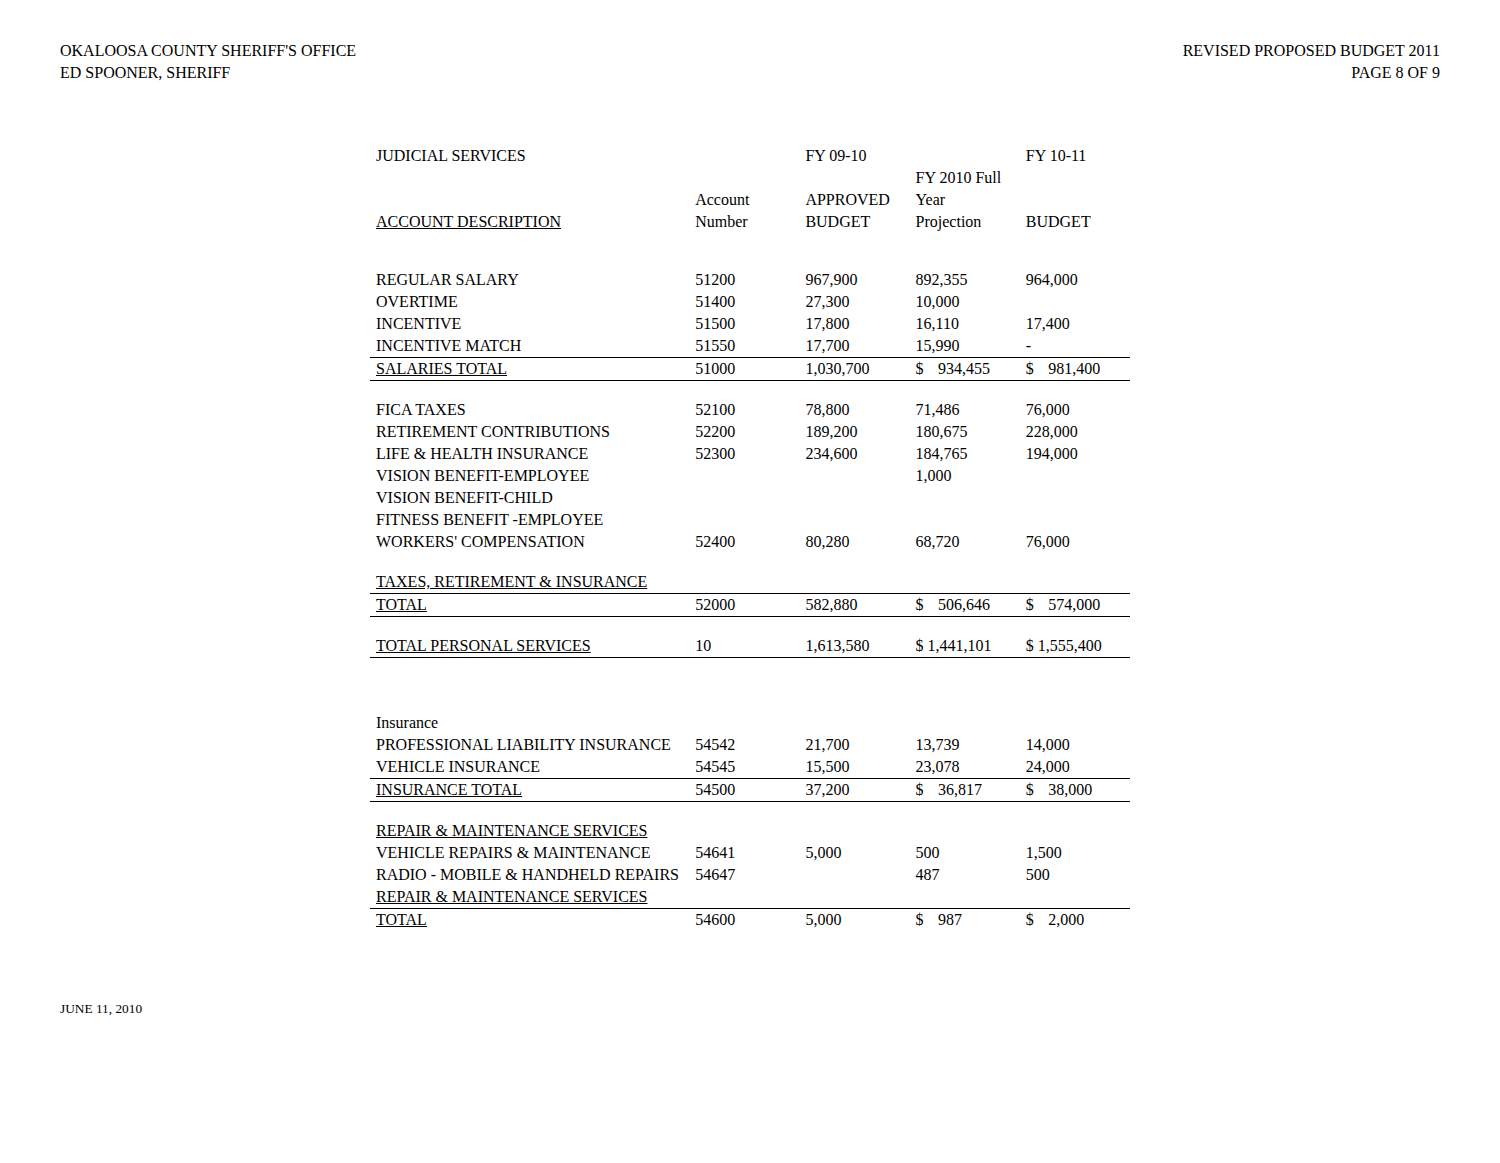OKALOOSA COUNTY SHERIFF'S OFFICE
ED SPOONER, SHERIFF
REVISED PROPOSED BUDGET 2011
PAGE 8 OF 9
| JUDICIAL SERVICES | | FY 09-10 | | FY 10-11 |
| | | | FY 2010 Full | |
| | Account | APPROVED | Year | |
| ACCOUNT DESCRIPTION | Number | BUDGET | Projection | BUDGET |
| REGULAR SALARY | 51200 | 967,900 | 892,355 | 964,000 |
| OVERTIME | 51400 | 27,300 | 10,000 | |
| INCENTIVE | 51500 | 17,800 | 16,110 | 17,400 |
| INCENTIVE MATCH | 51550 | 17,700 | 15,990 | - |
| SALARIES TOTAL | 51000 | 1,030,700 | $ 934,455 | $ 981,400 |
| FICA TAXES | 52100 | 78,800 | 71,486 | 76,000 |
| RETIREMENT CONTRIBUTIONS | 52200 | 189,200 | 180,675 | 228,000 |
| LIFE & HEALTH INSURANCE | 52300 | 234,600 | 184,765 | 194,000 |
| VISION BENEFIT-EMPLOYEE | | | 1,000 | |
| VISION BENEFIT-CHILD | | | | |
| FITNESS BENEFIT -EMPLOYEE | | | | |
| WORKERS' COMPENSATION | 52400 | 80,280 | 68,720 | 76,000 |
| TAXES, RETIREMENT & INSURANCE | | | | |
| TOTAL | 52000 | 582,880 | $ 506,646 | $ 574,000 |
| TOTAL PERSONAL SERVICES | 10 | 1,613,580 | $ 1,441,101 | $ 1,555,400 |
| Insurance | | | | |
| PROFESSIONAL LIABILITY INSURANCE | 54542 | 21,700 | 13,739 | 14,000 |
| VEHICLE INSURANCE | 54545 | 15,500 | 23,078 | 24,000 |
| INSURANCE TOTAL | 54500 | 37,200 | $ 36,817 | $ 38,000 |
| REPAIR & MAINTENANCE SERVICES | | | | |
| VEHICLE REPAIRS & MAINTENANCE | 54641 | 5,000 | 500 | 1,500 |
| RADIO - MOBILE & HANDHELD REPAIRS | 54647 | | 487 | 500 |
| REPAIR & MAINTENANCE SERVICES | | | | |
| TOTAL | 54600 | 5,000 | $ 987 | $ 2,000 |
JUNE 11, 2010